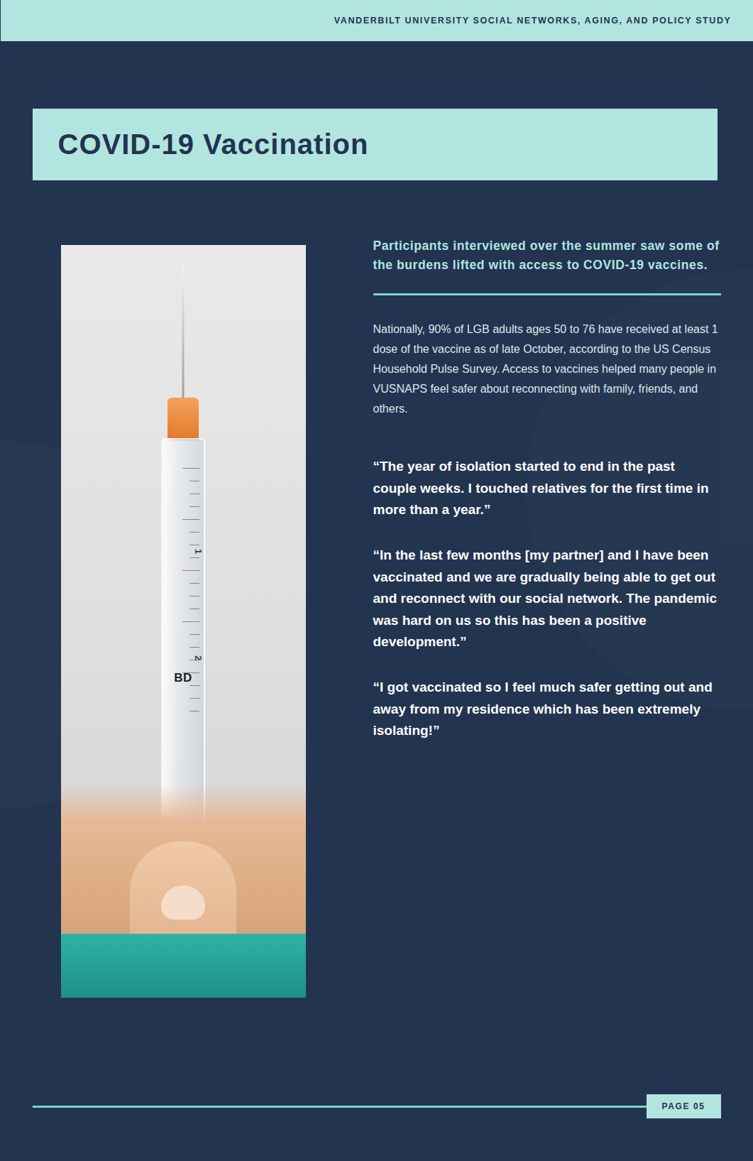Vanderbilt University Social Networks, Aging, and Policy Study
COVID-19 Vaccination
1
2
BD
Participants interviewed over the summer saw some of the burdens lifted with access to COVID-19 vaccines.
Nationally, 90% of LGB adults ages 50 to 76 have received at least 1 dose of the vaccine as of late October, according to the US Census Household Pulse Survey. Access to vaccines helped many people in VUSNAPS feel safer about reconnecting with family, friends, and others.
“The year of isolation started to end in the past couple weeks. I touched relatives for the first time in more than a year.”
“In the last few months [my partner] and I have been vaccinated and we are gradually being able to get out and reconnect with our social network. The pandemic was hard on us so this has been a positive development.”
“I got vaccinated so I feel much safer getting out and away from my residence which has been extremely isolating!”
PAGE 05